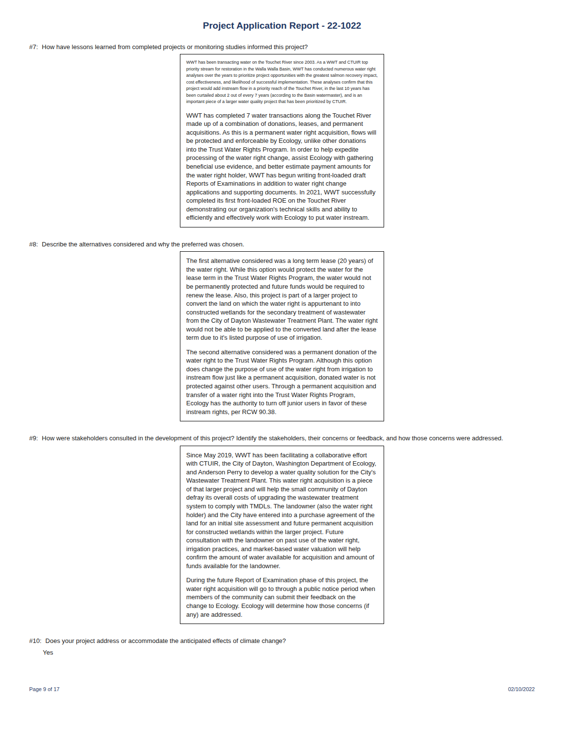Project Application Report - 22-1022
#7: How have lessons learned from completed projects or monitoring studies informed this project?
WWT has been transacting water on the Touchet River since 2003. As a WWT and CTUIR top priority stream for restoration in the Walla Walla Basin, WWT has conducted numerous water right analyses over the years to prioritize project opportunities with the greatest salmon recovery impact, cost effectiveness, and likelihood of successful implementation. These analyses confirm that this project would add instream flow in a priority reach of the Touchet River, in the last 10 years has been curtailed about 2 out of every 7 years (according to the Basin watermaster), and is an important piece of a larger water quality project that has been prioritized by CTUIR.
WWT has completed 7 water transactions along the Touchet River made up of a combination of donations, leases, and permanent acquisitions. As this is a permanent water right acquisition, flows will be protected and enforceable by Ecology, unlike other donations into the Trust Water Rights Program. In order to help expedite processing of the water right change, assist Ecology with gathering beneficial use evidence, and better estimate payment amounts for the water right holder, WWT has begun writing front-loaded draft Reports of Examinations in addition to water right change applications and supporting documents. In 2021, WWT successfully completed its first front-loaded ROE on the Touchet River demonstrating our organization's technical skills and ability to efficiently and effectively work with Ecology to put water instream.
#8: Describe the alternatives considered and why the preferred was chosen.
The first alternative considered was a long term lease (20 years) of the water right. While this option would protect the water for the lease term in the Trust Water Rights Program, the water would not be permanently protected and future funds would be required to renew the lease. Also, this project is part of a larger project to convert the land on which the water right is appurtenant to into constructed wetlands for the secondary treatment of wastewater from the City of Dayton Wastewater Treatment Plant. The water right would not be able to be applied to the converted land after the lease term due to it's listed purpose of use of irrigation.
The second alternative considered was a permanent donation of the water right to the Trust Water Rights Program. Although this option does change the purpose of use of the water right from irrigation to instream flow just like a permanent acquisition, donated water is not protected against other users. Through a permanent acquisition and transfer of a water right into the Trust Water Rights Program, Ecology has the authority to turn off junior users in favor of these instream rights, per RCW 90.38.
#9: How were stakeholders consulted in the development of this project? Identify the stakeholders, their concerns or feedback, and how those concerns were addressed.
Since May 2019, WWT has been facilitating a collaborative effort with CTUIR, the City of Dayton, Washington Department of Ecology, and Anderson Perry to develop a water quality solution for the City's Wastewater Treatment Plant. This water right acquisition is a piece of that larger project and will help the small community of Dayton defray its overall costs of upgrading the wastewater treatment system to comply with TMDLs. The landowner (also the water right holder) and the City have entered into a purchase agreement of the land for an initial site assessment and future permanent acquisition for constructed wetlands within the larger project. Future consultation with the landowner on past use of the water right, irrigation practices, and market-based water valuation will help confirm the amount of water available for acquisition and amount of funds available for the landowner.
During the future Report of Examination phase of this project, the water right acquisition will go to through a public notice period when members of the community can submit their feedback on the change to Ecology. Ecology will determine how those concerns (if any) are addressed.
#10: Does your project address or accommodate the anticipated effects of climate change?
Yes
Page 9 of 17 02/10/2022